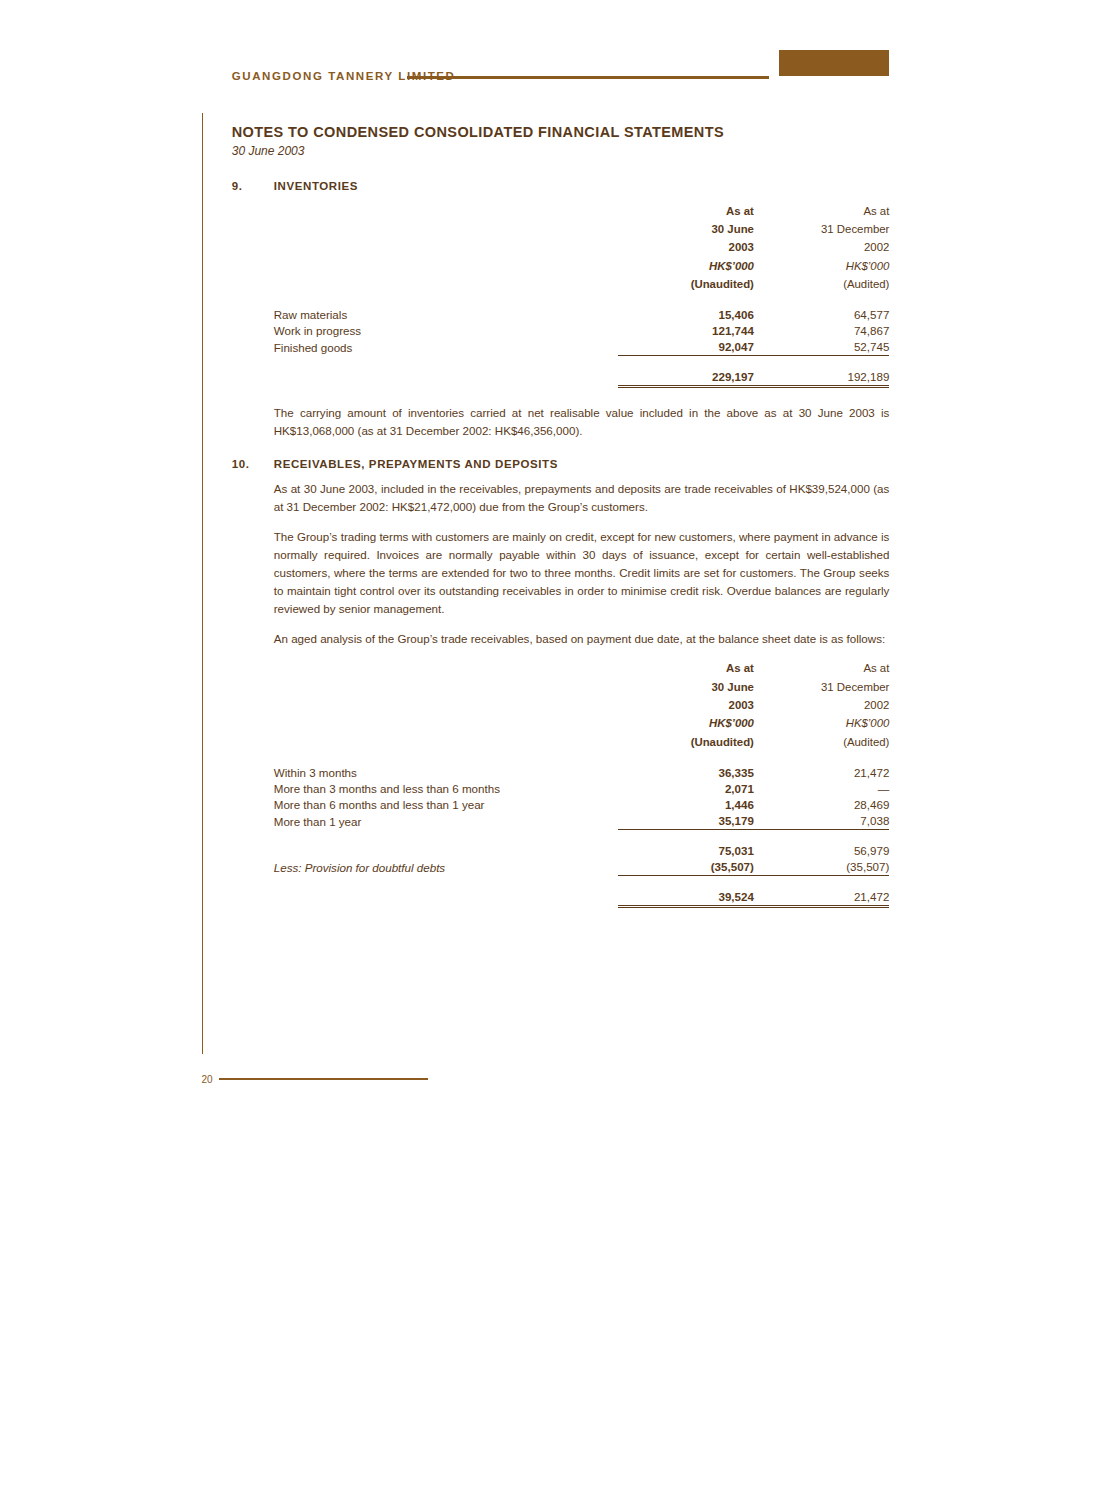Guangdong Tannery Limited
NOTES TO CONDENSED CONSOLIDATED FINANCIAL STATEMENTS
30 June 2003
9.
INVENTORIES
| | As at | As at |
| | 30 June | 31 December |
| | 2003 | 2002 |
| | HK$’000 | HK$’000 |
| | (Unaudited) | (Audited) |
| Raw materials | 15,406 | 64,577 |
| Work in progress | 121,744 | 74,867 |
| Finished goods | 92,047 | 52,745 |
| | 229,197 | 192,189 |
The carrying amount of inventories carried at net realisable value included in the above as at 30 June 2003 is HK$13,068,000 (as at 31 December 2002: HK$46,356,000).
10.
RECEIVABLES, PREPAYMENTS AND DEPOSITS
As at 30 June 2003, included in the receivables, prepayments and deposits are trade receivables of HK$39,524,000 (as at 31 December 2002: HK$21,472,000) due from the Group’s customers.
The Group’s trading terms with customers are mainly on credit, except for new customers, where payment in advance is normally required. Invoices are normally payable within 30 days of issuance, except for certain well-established customers, where the terms are extended for two to three months. Credit limits are set for customers. The Group seeks to maintain tight control over its outstanding receivables in order to minimise credit risk. Overdue balances are regularly reviewed by senior management.
An aged analysis of the Group’s trade receivables, based on payment due date, at the balance sheet date is as follows:
| | As at | As at |
| | 30 June | 31 December |
| | 2003 | 2002 |
| | HK$’000 | HK$’000 |
| | (Unaudited) | (Audited) |
| Within 3 months | 36,335 | 21,472 |
| More than 3 months and less than 6 months | 2,071 | — |
| More than 6 months and less than 1 year | 1,446 | 28,469 |
| More than 1 year | 35,179 | 7,038 |
| | 75,031 | 56,979 |
| Less: Provision for doubtful debts | (35,507) | (35,507) |
| | 39,524 | 21,472 |
20